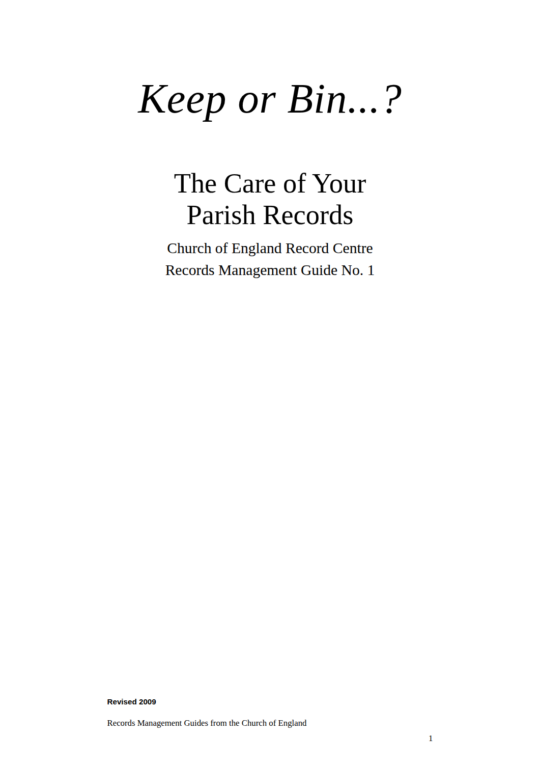Keep or Bin...?
The Care of Your
Parish Records
Church of England Record Centre
Records Management Guide No. 1
Revised 2009
Records Management Guides from the Church of England
1